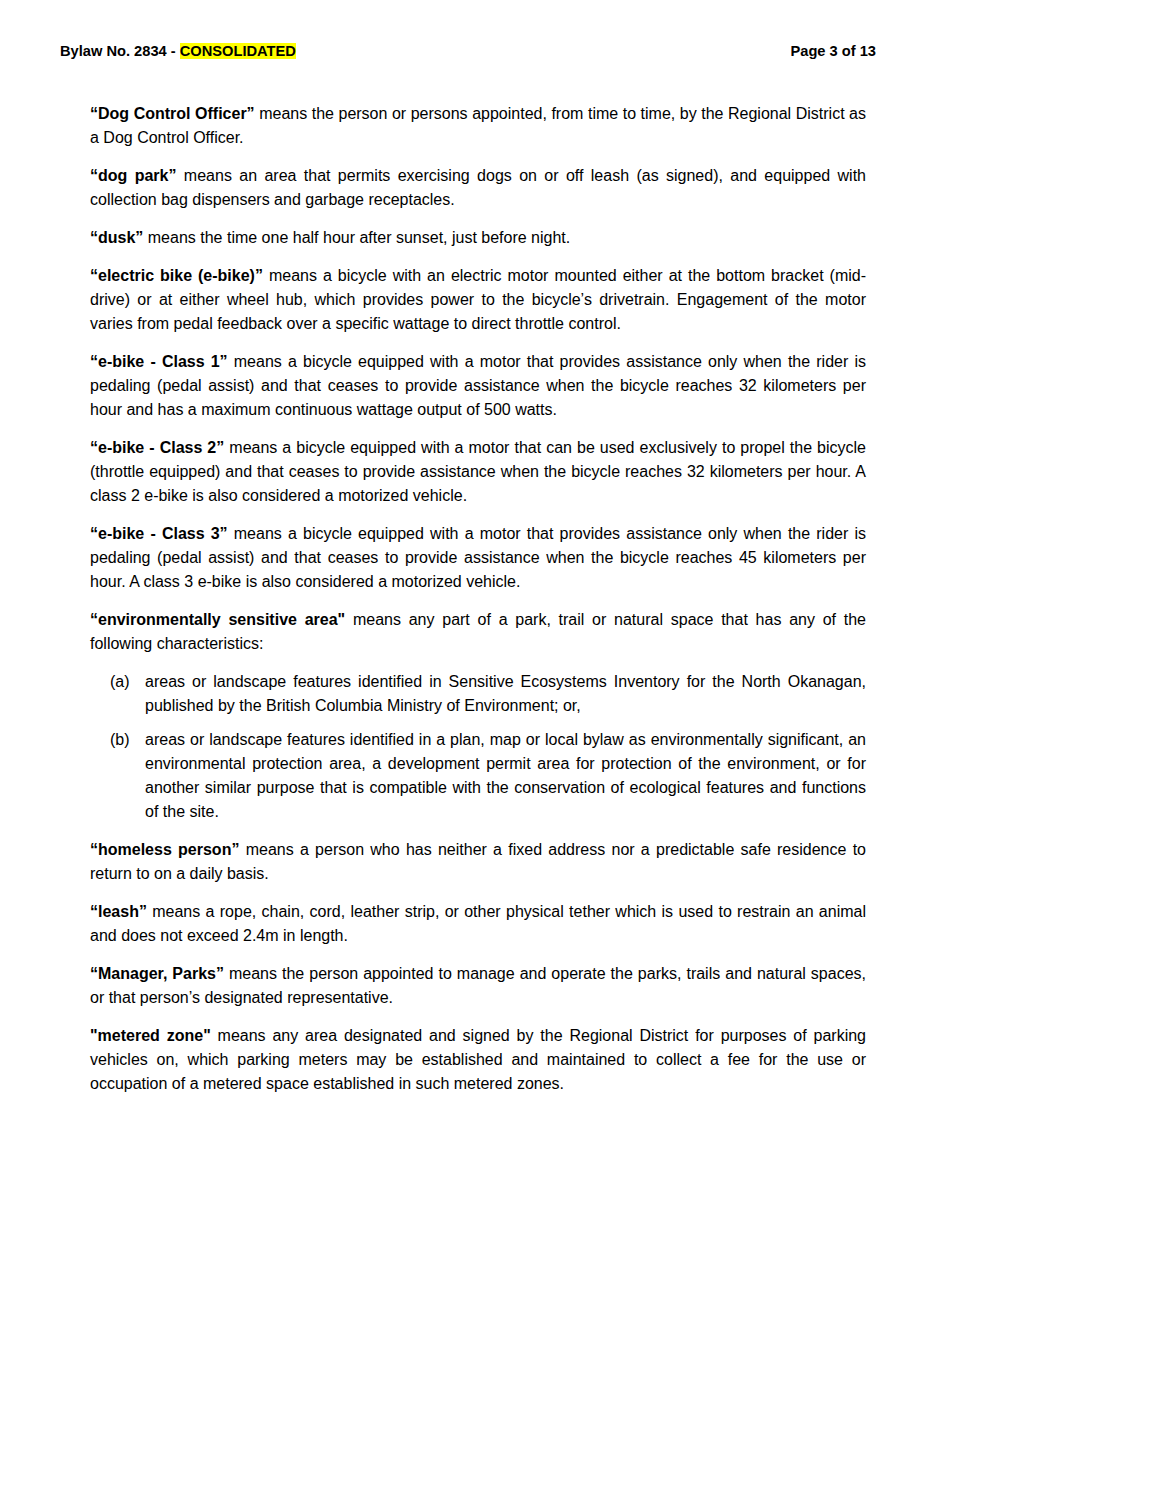Bylaw No. 2834 - CONSOLIDATED Page 3 of 13
“Dog Control Officer” means the person or persons appointed, from time to time, by the Regional District as a Dog Control Officer.
“dog park” means an area that permits exercising dogs on or off leash (as signed), and equipped with collection bag dispensers and garbage receptacles.
“dusk” means the time one half hour after sunset, just before night.
“electric bike (e-bike)” means a bicycle with an electric motor mounted either at the bottom bracket (mid-drive) or at either wheel hub, which provides power to the bicycle’s drivetrain. Engagement of the motor varies from pedal feedback over a specific wattage to direct throttle control.
“e-bike - Class 1” means a bicycle equipped with a motor that provides assistance only when the rider is pedaling (pedal assist) and that ceases to provide assistance when the bicycle reaches 32 kilometers per hour and has a maximum continuous wattage output of 500 watts.
“e-bike - Class 2” means a bicycle equipped with a motor that can be used exclusively to propel the bicycle (throttle equipped) and that ceases to provide assistance when the bicycle reaches 32 kilometers per hour. A class 2 e-bike is also considered a motorized vehicle.
“e-bike - Class 3” means a bicycle equipped with a motor that provides assistance only when the rider is pedaling (pedal assist) and that ceases to provide assistance when the bicycle reaches 45 kilometers per hour. A class 3 e-bike is also considered a motorized vehicle.
“environmentally sensitive area" means any part of a park, trail or natural space that has any of the following characteristics:
areas or landscape features identified in Sensitive Ecosystems Inventory for the North Okanagan, published by the British Columbia Ministry of Environment; or,
areas or landscape features identified in a plan, map or local bylaw as environmentally significant, an environmental protection area, a development permit area for protection of the environment, or for another similar purpose that is compatible with the conservation of ecological features and functions of the site.
“homeless person” means a person who has neither a fixed address nor a predictable safe residence to return to on a daily basis.
“leash” means a rope, chain, cord, leather strip, or other physical tether which is used to restrain an animal and does not exceed 2.4m in length.
“Manager, Parks” means the person appointed to manage and operate the parks, trails and natural spaces, or that person’s designated representative.
"metered zone" means any area designated and signed by the Regional District for purposes of parking vehicles on, which parking meters may be established and maintained to collect a fee for the use or occupation of a metered space established in such metered zones.